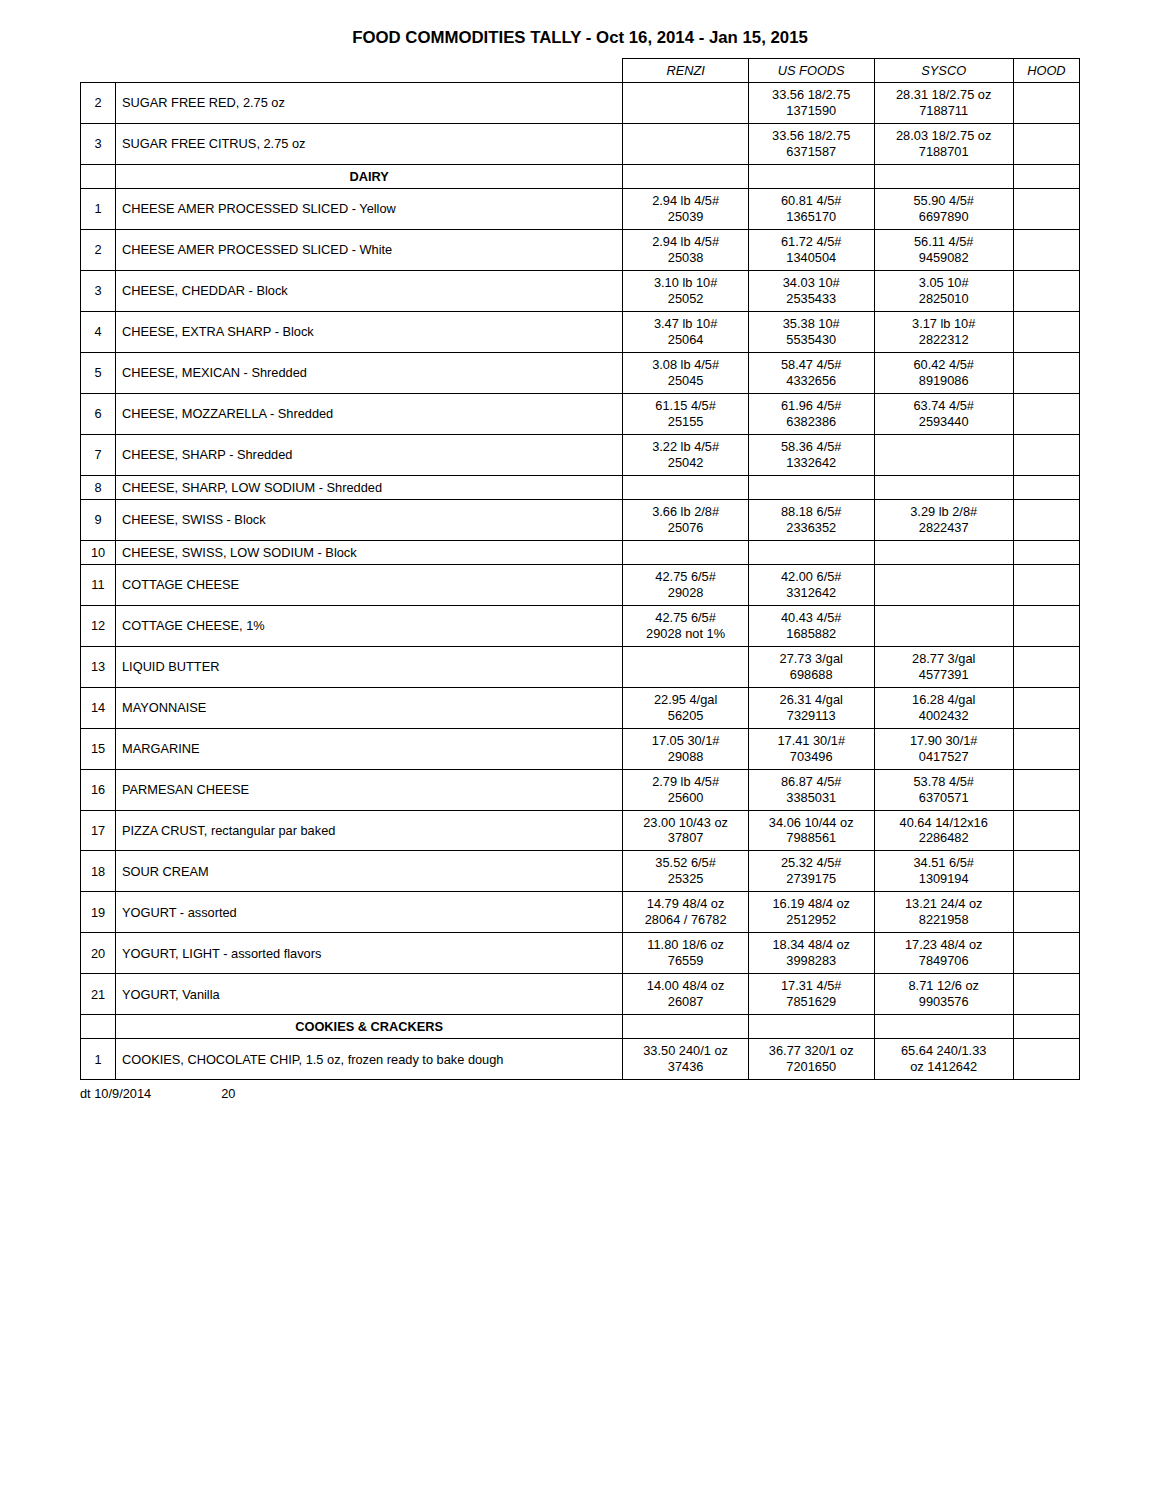FOOD COMMODITIES TALLY - Oct 16, 2014 - Jan 15, 2015
| | RENZI | US FOODS | SYSCO | HOOD |
| --- | --- | --- | --- | --- |
| 2 | SUGAR FREE RED, 2.75 oz | | 33.56 18/2.75 1371590 | 28.31 18/2.75 oz 7188711 | |
| 3 | SUGAR FREE CITRUS, 2.75 oz | | 33.56 18/2.75 6371587 | 28.03 18/2.75 oz 7188701 | |
| | DAIRY | | | | |
| 1 | CHEESE AMER PROCESSED SLICED - Yellow | 2.94 lb 4/5# 25039 | 60.81 4/5# 1365170 | 55.90 4/5# 6697890 | |
| 2 | CHEESE AMER PROCESSED SLICED - White | 2.94 lb 4/5# 25038 | 61.72 4/5# 1340504 | 56.11 4/5# 9459082 | |
| 3 | CHEESE, CHEDDAR - Block | 3.10 lb 10# 25052 | 34.03 10# 2535433 | 3.05 10# 2825010 | |
| 4 | CHEESE, EXTRA SHARP - Block | 3.47 lb 10# 25064 | 35.38 10# 5535430 | 3.17 lb 10# 2822312 | |
| 5 | CHEESE, MEXICAN - Shredded | 3.08 lb 4/5# 25045 | 58.47 4/5# 4332656 | 60.42 4/5# 8919086 | |
| 6 | CHEESE, MOZZARELLA - Shredded | 61.15 4/5# 25155 | 61.96 4/5# 6382386 | 63.74 4/5# 2593440 | |
| 7 | CHEESE, SHARP - Shredded | 3.22 lb 4/5# 25042 | 58.36 4/5# 1332642 | | |
| 8 | CHEESE, SHARP, LOW SODIUM - Shredded | | | | |
| 9 | CHEESE, SWISS - Block | 3.66 lb 2/8# 25076 | 88.18 6/5# 2336352 | 3.29 lb 2/8# 2822437 | |
| 10 | CHEESE, SWISS, LOW SODIUM - Block | | | | |
| 11 | COTTAGE CHEESE | 42.75 6/5# 29028 | 42.00 6/5# 3312642 | | |
| 12 | COTTAGE CHEESE, 1% | 42.75 6/5# 29028 not 1% | 40.43 4/5# 1685882 | | |
| 13 | LIQUID BUTTER | | 27.73 3/gal 698688 | 28.77 3/gal 4577391 | |
| 14 | MAYONNAISE | 22.95 4/gal 56205 | 26.31 4/gal 7329113 | 16.28 4/gal 4002432 | |
| 15 | MARGARINE | 17.05 30/1# 29088 | 17.41 30/1# 703496 | 17.90 30/1# 0417527 | |
| 16 | PARMESAN CHEESE | 2.79 lb 4/5# 25600 | 86.87 4/5# 3385031 | 53.78 4/5# 6370571 | |
| 17 | PIZZA CRUST, rectangular par baked | 23.00 10/43 oz 37807 | 34.06 10/44 oz 7988561 | 40.64 14/12x16 2286482 | |
| 18 | SOUR CREAM | 35.52 6/5# 25325 | 25.32 4/5# 2739175 | 34.51 6/5# 1309194 | |
| 19 | YOGURT - assorted | 14.79 48/4 oz 28064 / 76782 | 16.19 48/4 oz 2512952 | 13.21 24/4 oz 8221958 | |
| 20 | YOGURT, LIGHT - assorted flavors | 11.80 18/6 oz 76559 | 18.34 48/4 oz 3998283 | 17.23 48/4 oz 7849706 | |
| 21 | YOGURT, Vanilla | 14.00 48/4 oz 26087 | 17.31 4/5# 7851629 | 8.71 12/6 oz 9903576 | |
| | COOKIES & CRACKERS | | | | |
| 1 | COOKIES, CHOCOLATE CHIP, 1.5 oz, frozen ready to bake dough | 33.50 240/1 oz 37436 | 36.77 320/1 oz 7201650 | 65.64 240/1.33 oz 1412642 | |
dt 10/9/2014 20